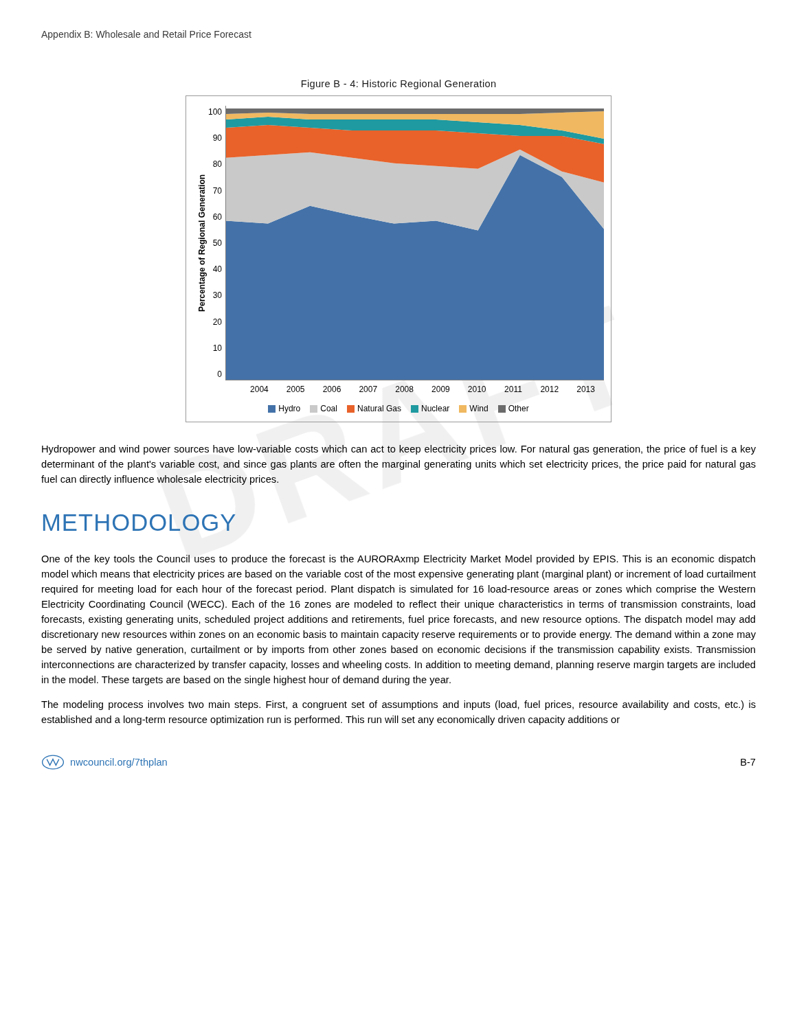DRAFT
Appendix B: Wholesale and Retail Price Forecast
Figure B - 4: Historic Regional Generation
Percentage of Regional Generation
100 90 80 70 60 50 40 30 20 10 0
2004200520062007200820092010201120122013
Hydro
Coal
Natural Gas
Nuclear
Wind
Other
Hydropower and wind power sources have low-variable costs which can act to keep electricity prices low. For natural gas generation, the price of fuel is a key determinant of the plant's variable cost, and since gas plants are often the marginal generating units which set electricity prices, the price paid for natural gas fuel can directly influence wholesale electricity prices.
METHODOLOGY
One of the key tools the Council uses to produce the forecast is the AURORAxmp Electricity Market Model provided by EPIS. This is an economic dispatch model which means that electricity prices are based on the variable cost of the most expensive generating plant (marginal plant) or increment of load curtailment required for meeting load for each hour of the forecast period. Plant dispatch is simulated for 16 load-resource areas or zones which comprise the Western Electricity Coordinating Council (WECC). Each of the 16 zones are modeled to reflect their unique characteristics in terms of transmission constraints, load forecasts, existing generating units, scheduled project additions and retirements, fuel price forecasts, and new resource options. The dispatch model may add discretionary new resources within zones on an economic basis to maintain capacity reserve requirements or to provide energy. The demand within a zone may be served by native generation, curtailment or by imports from other zones based on economic decisions if the transmission capability exists. Transmission interconnections are characterized by transfer capacity, losses and wheeling costs. In addition to meeting demand, planning reserve margin targets are included in the model. These targets are based on the single highest hour of demand during the year.
The modeling process involves two main steps. First, a congruent set of assumptions and inputs (load, fuel prices, resource availability and costs, etc.) is established and a long-term resource optimization run is performed. This run will set any economically driven capacity additions or
nwcouncil.org/7thplan
B-7